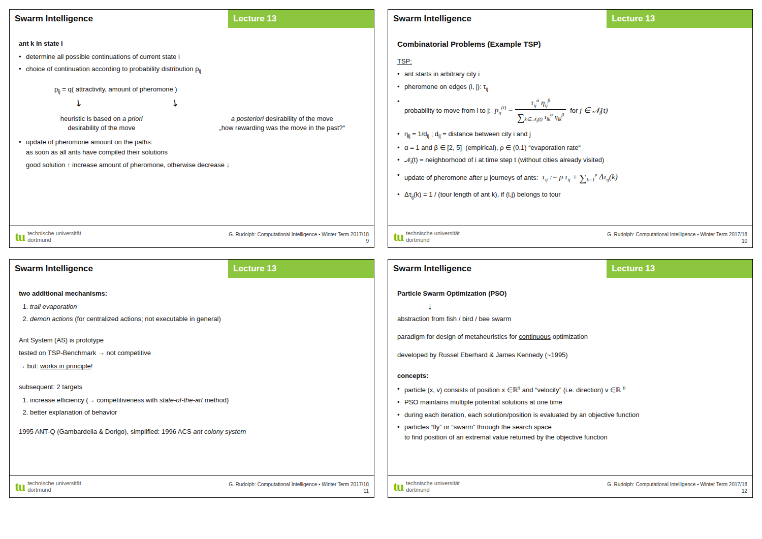Swarm Intelligence
Lecture 13
ant k in state i
determine all possible continuations of current state i
choice of continuation according to probability distribution pij
pij = q( attractivity, amount of pheromone )
↘ ↘
heuristic is based on a priori
desirability of the move
a posteriori desirability of the move
„how rewarding was the move in the past?“
update of pheromone amount on the paths:
as soon as all ants have compiled their solutions
good solution ↑ increase amount of pheromone, otherwise decrease ↓
tu technische universität
dortmund
G. Rudolph: Computational Intelligence ▪ Winter Term 2017/18
9
Swarm Intelligence
Lecture 13
Combinatorial Problems (Example TSP)
TSP:
ant starts in arbitrary city i
pheromone on edges (i, j): τij
probability to move from i to j: pij(t) = τij α ηij β ∑k∈𝒩i(t) τik α ηik β for j ∈ 𝒩i(t)
ηij = 1/dij ; dij = distance between city i and j
α = 1 and β ∈ [2, 5] (empirical), ρ ∈ (0,1) “evaporation rate“
𝒩i(t) = neighborhood of i at time step t (without cities already visited)
update of pheromone after μ journeys of ants: τij := ρ τij + ∑k=1 μ Δτij(k)
Δτij(k) = 1 / (tour length of ant k), if (i,j) belongs to tour
tu technische universität
dortmund
G. Rudolph: Computational Intelligence ▪ Winter Term 2017/18
10
Swarm Intelligence
Lecture 13
two additional mechanisms:
trail evaporation
demon actions (for centralized actions; not executable in general)
Ant System (AS) is prototype
tested on TSP-Benchmark → not competitive
→ but: works in principle!
subsequent: 2 targets
increase efficiency (→ competitiveness with state-of-the-art method)
better explanation of behavior
1995 ANT-Q (Gambardella & Dorigo), simplified: 1996 ACS ant colony system
tu technische universität
dortmund
G. Rudolph: Computational Intelligence ▪ Winter Term 2017/18
11
Swarm Intelligence
Lecture 13
Particle Swarm Optimization (PSO)
↓
abstraction from fish / bird / bee swarm
paradigm for design of metaheuristics for continuous optimization
developed by Russel Eberhard & James Kennedy (~1995)
concepts:
particle (x, v) consists of position x ∈ℝn and “velocity” (i.e. direction) v ∈ℝ n
PSO maintains multiple potential solutions at one time
during each iteration, each solution/position is evaluated by an objective function
particles “fly” or “swarm” through the search space
to find position of an extremal value returned by the objective function
tu technische universität
dortmund
G. Rudolph: Computational Intelligence ▪ Winter Term 2017/18
12